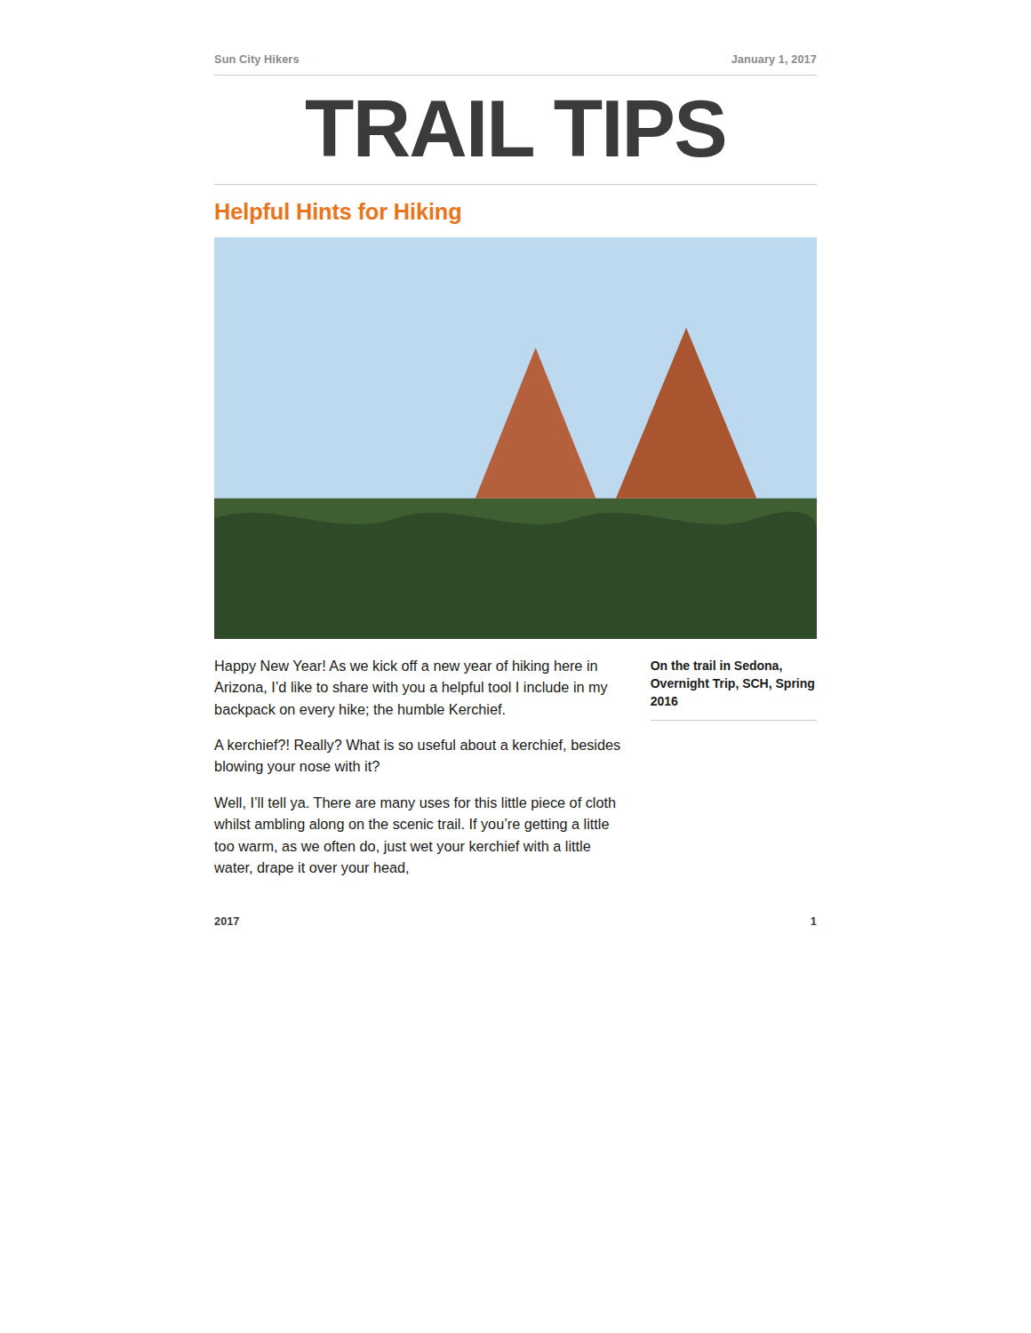Sun City Hikers January 1, 2017
TRAIL TIPS
Helpful Hints for Hiking
Happy New Year! As we kick off a new year of hiking here in Arizona, I’d like to share with you a helpful tool I include in my backpack on every hike; the humble Kerchief.
A kerchief?! Really? What is so useful about a kerchief, besides blowing your nose with it?
Well, I’ll tell ya. There are many uses for this little piece of cloth whilst ambling along on the scenic trail. If you’re getting a little too warm, as we often do, just wet your kerchief with a little water, drape it over your head,
On the trail in Sedona, Overnight Trip, SCH, Spring 2016
2017 1